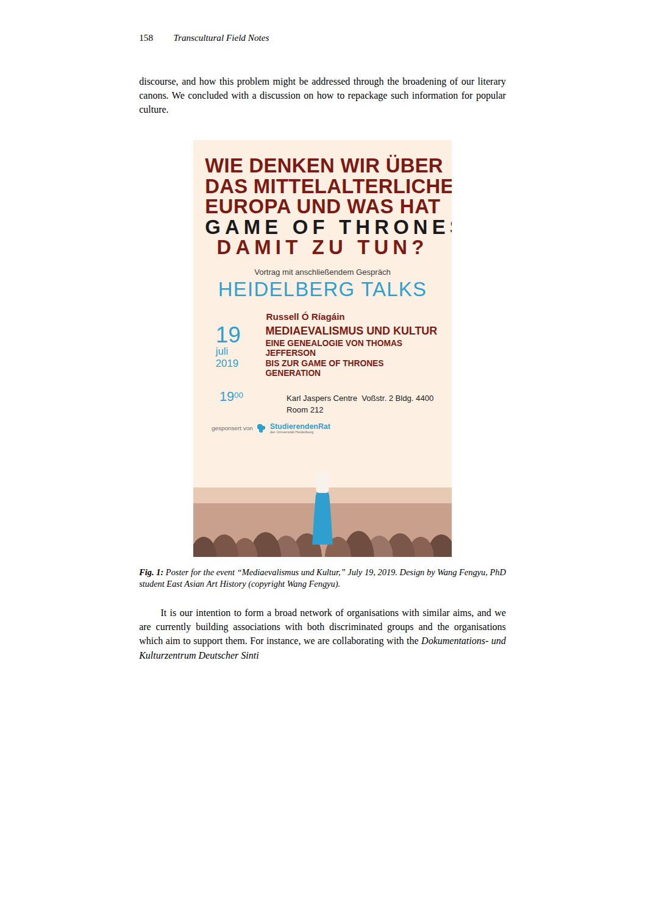158 Transcultural Field Notes
discourse, and how this problem might be addressed through the broadening of our literary canons. We concluded with a discussion on how to repackage such information for popular culture.
WIE DENKEN WIR ÜBER DAS MITTELALTERLICHE EUROPA UND WAS HAT GAME OF THRONES DAMIT ZU TUN?
Vortrag mit anschließendem Gespräch
HEIDELBERG TALKS
Russell Ó Ríagáin
19
juli
2019
MEDIAEVALISMUS UND KULTUR
EINE GENEALOGIE VON THOMAS JEFFERSON
BIS ZUR GAME OF THRONES GENERATION
1900
Karl Jaspers Centre Voßstr. 2 Bldg. 4400 Room 212
gesponsert von StudierendenRatder Universität Heidelberg
Fig. 1: Poster for the event “Mediaevalismus und Kultur,” July 19, 2019. Design by Wang Fengyu, PhD student East Asian Art History (copyright Wang Fengyu).
It is our intention to form a broad network of organisations with similar aims, and we are currently building associations with both discriminated groups and the organisations which aim to support them. For instance, we are collaborating with the Dokumentations- und Kulturzentrum Deutscher Sinti